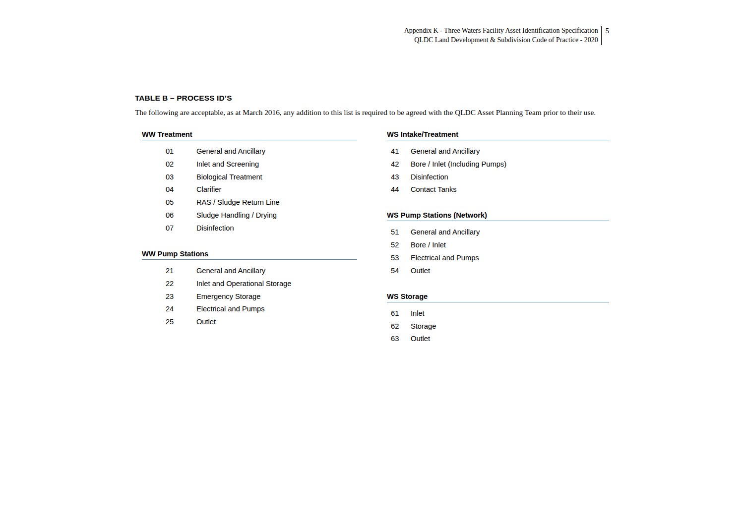Appendix K - Three Waters Facility Asset Identification Specification
QLDC Land Development & Subdivision Code of Practice - 2020
5
TABLE B – PROCESS ID’S
The following are acceptable, as at March 2016, any addition to this list is required to be agreed with the QLDC Asset Planning Team prior to their use.
WW Treatment
| 01 | General and Ancillary |
| 02 | Inlet and Screening |
| 03 | Biological Treatment |
| 04 | Clarifier |
| 05 | RAS / Sludge Return Line |
| 06 | Sludge Handling / Drying |
| 07 | Disinfection |
WW Pump Stations
| 21 | General and Ancillary |
| 22 | Inlet and Operational Storage |
| 23 | Emergency Storage |
| 24 | Electrical and Pumps |
| 25 | Outlet |
WS Intake/Treatment
| 41 | General and Ancillary |
| 42 | Bore / Inlet (Including Pumps) |
| 43 | Disinfection |
| 44 | Contact Tanks |
WS Pump Stations (Network)
| 51 | General and Ancillary |
| 52 | Bore / Inlet |
| 53 | Electrical and Pumps |
| 54 | Outlet |
WS Storage
| 61 | Inlet |
| 62 | Storage |
| 63 | Outlet |